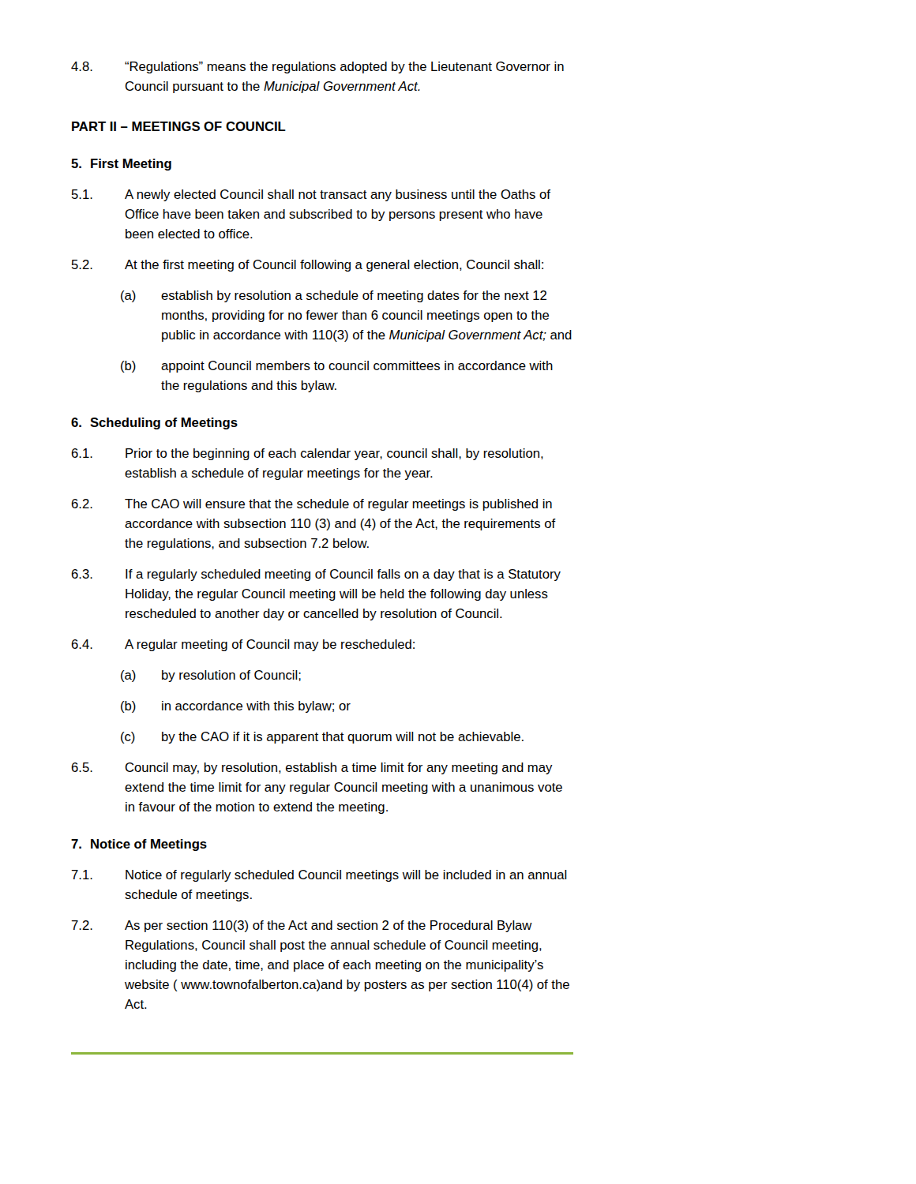4.8. “Regulations” means the regulations adopted by the Lieutenant Governor in Council pursuant to the Municipal Government Act.
PART II – MEETINGS OF COUNCIL
5. First Meeting
5.1. A newly elected Council shall not transact any business until the Oaths of Office have been taken and subscribed to by persons present who have been elected to office.
5.2. At the first meeting of Council following a general election, Council shall:
(a) establish by resolution a schedule of meeting dates for the next 12 months, providing for no fewer than 6 council meetings open to the public in accordance with 110(3) of the Municipal Government Act; and
(b) appoint Council members to council committees in accordance with the regulations and this bylaw.
6. Scheduling of Meetings
6.1. Prior to the beginning of each calendar year, council shall, by resolution, establish a schedule of regular meetings for the year.
6.2. The CAO will ensure that the schedule of regular meetings is published in accordance with subsection 110 (3) and (4) of the Act, the requirements of the regulations, and subsection 7.2 below.
6.3. If a regularly scheduled meeting of Council falls on a day that is a Statutory Holiday, the regular Council meeting will be held the following day unless rescheduled to another day or cancelled by resolution of Council.
6.4. A regular meeting of Council may be rescheduled:
(a) by resolution of Council;
(b) in accordance with this bylaw; or
(c) by the CAO if it is apparent that quorum will not be achievable.
6.5. Council may, by resolution, establish a time limit for any meeting and may extend the time limit for any regular Council meeting with a unanimous vote in favour of the motion to extend the meeting.
7. Notice of Meetings
7.1. Notice of regularly scheduled Council meetings will be included in an annual schedule of meetings.
7.2. As per section 110(3) of the Act and section 2 of the Procedural Bylaw Regulations, Council shall post the annual schedule of Council meeting, including the date, time, and place of each meeting on the municipality’s website ( www.townofalberton.ca)and by posters as per section 110(4) of the Act.